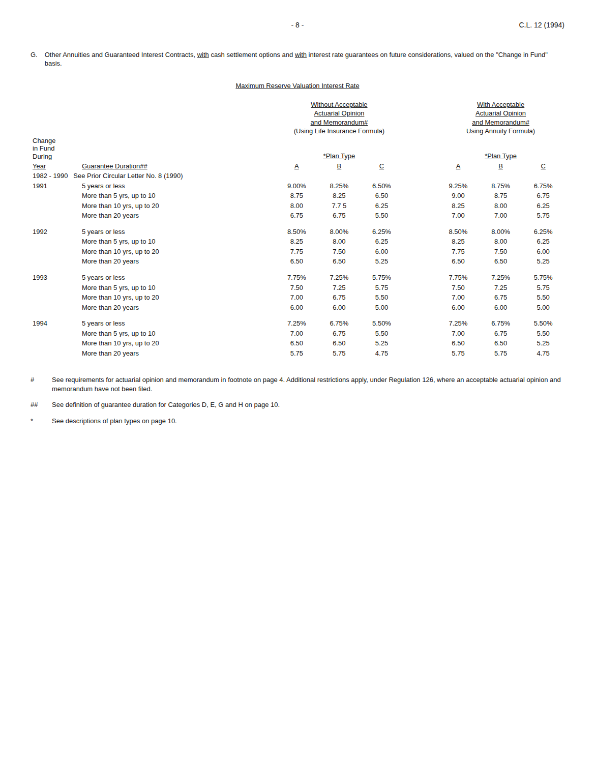- 8 - C.L. 12 (1994)
G.
Other Annuities and Guaranteed Interest Contracts, with cash settlement options and with interest rate guarantees on future considerations, valued on the "Change in Fund" basis.
Maximum Reserve Valuation Interest Rate
| | Without Acceptable Actuarial Opinion and Memorandum# (Using Life Insurance Formula) | | With Acceptable Actuarial Opinion and Memorandum# Using Annuity Formula) |
| --- | --- | --- | --- |
| Change in Fund During | | *Plan Type | | *Plan Type |
| Year | Guarantee Duration## | A | B | C | | A | B | C |
| 1982 - 1990 See Prior Circular Letter No. 8 (1990) |
| 1991 | 5 years or less | 9.00% | 8.25% | 6.50% | | 9.25% | 8.75% | 6.75% |
| | More than 5 yrs, up to 10 | 8.75 | 8.25 | 6.50 | | 9.00 | 8.75 | 6.75 |
| | More than 10 yrs, up to 20 | 8.00 | 7.7 5 | 6.25 | | 8.25 | 8.00 | 6.25 |
| | More than 20 years | 6.75 | 6.75 | 5.50 | | 7.00 | 7.00 | 5.75 |
| 1992 | 5 years or less | 8.50% | 8.00% | 6.25% | | 8.50% | 8.00% | 6.25% |
| | More than 5 yrs, up to 10 | 8.25 | 8.00 | 6.25 | | 8.25 | 8.00 | 6.25 |
| | More than 10 yrs, up to 20 | 7.75 | 7.50 | 6.00 | | 7.75 | 7.50 | 6.00 |
| | More than 20 years | 6.50 | 6.50 | 5.25 | | 6.50 | 6.50 | 5.25 |
| 1993 | 5 years or less | 7.75% | 7.25% | 5.75% | | 7.75% | 7.25% | 5.75% |
| | More than 5 yrs, up to 10 | 7.50 | 7.25 | 5.75 | | 7.50 | 7.25 | 5.75 |
| | More than 10 yrs, up to 20 | 7.00 | 6.75 | 5.50 | | 7.00 | 6.75 | 5.50 |
| | More than 20 years | 6.00 | 6.00 | 5.00 | | 6.00 | 6.00 | 5.00 |
| 1994 | 5 years or less | 7.25% | 6.75% | 5.50% | | 7.25% | 6.75% | 5.50% |
| | More than 5 yrs, up to 10 | 7.00 | 6.75 | 5.50 | | 7.00 | 6.75 | 5.50 |
| | More than 10 yrs, up to 20 | 6.50 | 6.50 | 5.25 | | 6.50 | 6.50 | 5.25 |
| | More than 20 years | 5.75 | 5.75 | 4.75 | | 5.75 | 5.75 | 4.75 |
#
See requirements for actuarial opinion and memorandum in footnote on page 4. Additional restrictions apply, under Regulation 126, where an acceptable actuarial opinion and memorandum have not been filed.
##
See definition of guarantee duration for Categories D, E, G and H on page 10.
*
See descriptions of plan types on page 10.